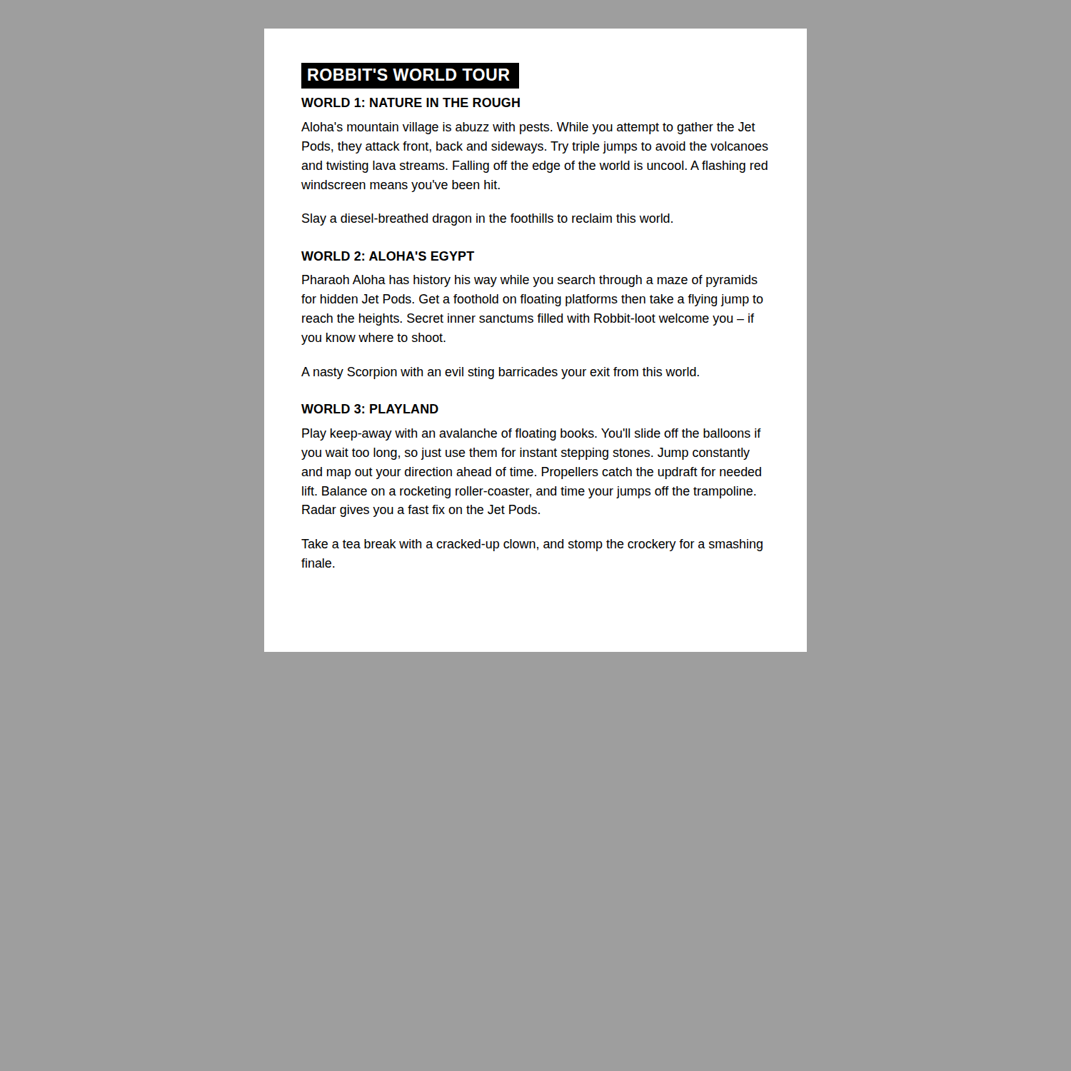Robbit's World Tour
World 1: Nature in the Rough
Aloha's mountain village is abuzz with pests. While you attempt to gather the Jet Pods, they attack front, back and sideways. Try triple jumps to avoid the volcanoes and twisting lava streams. Falling off the edge of the world is uncool. A flashing red windscreen means you've been hit.
Slay a diesel-breathed dragon in the foothills to reclaim this world.
World 2: Aloha's Egypt
Pharaoh Aloha has history his way while you search through a maze of pyramids for hidden Jet Pods. Get a foothold on floating platforms then take a flying jump to reach the heights. Secret inner sanctums filled with Robbit-loot welcome you – if you know where to shoot.
A nasty Scorpion with an evil sting barricades your exit from this world.
World 3: Playland
Play keep-away with an avalanche of floating books. You'll slide off the balloons if you wait too long, so just use them for instant stepping stones. Jump constantly and map out your direction ahead of time. Propellers catch the updraft for needed lift. Balance on a rocketing roller-coaster, and time your jumps off the trampoline. Radar gives you a fast fix on the Jet Pods.
Take a tea break with a cracked-up clown, and stomp the crockery for a smashing finale.